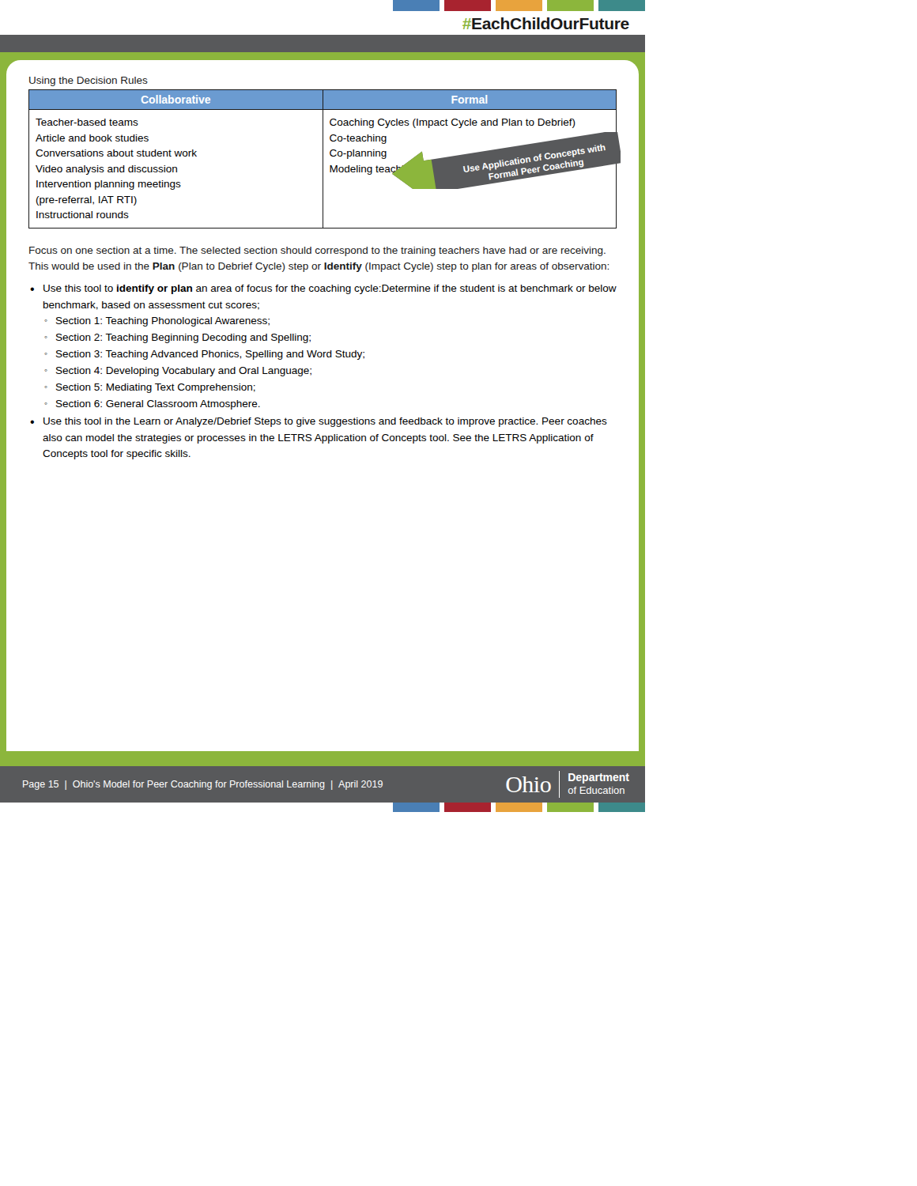#Each Child Our Future
Using the Decision Rules
| Collaborative | Formal |
| --- | --- |
| Teacher-based teams Article and book studies Conversations about student work Video analysis and discussion Intervention planning meetings (pre-referral, IAT RTI) Instructional rounds | Coaching Cycles (Impact Cycle and Plan to Debrief) Co-teaching Co-planning Modeling teaching practices Use Application of Concepts with Formal Peer Coaching |
Focus on one section at a time. The selected section should correspond to the training teachers have had or are receiving. This would be used in the Plan (Plan to Debrief Cycle) step or Identify (Impact Cycle) step to plan for areas of observation:
Use this tool to identify or plan an area of focus for the coaching cycle:Determine if the student is at benchmark or below benchmark, based on assessment cut scores;
Section 1: Teaching Phonological Awareness;
Section 2: Teaching Beginning Decoding and Spelling;
Section 3: Teaching Advanced Phonics, Spelling and Word Study;
Section 4: Developing Vocabulary and Oral Language;
Section 5: Mediating Text Comprehension;
Section 6: General Classroom Atmosphere.
Use this tool in the Learn or Analyze/Debrief Steps to give suggestions and feedback to improve practice. Peer coaches also can model the strategies or processes in the LETRS Application of Concepts tool. See the LETRS Application of Concepts tool for specific skills.
Page 15 | Ohio's Model for Peer Coaching for Professional Learning | April 2019
Ohio
Department
of Education